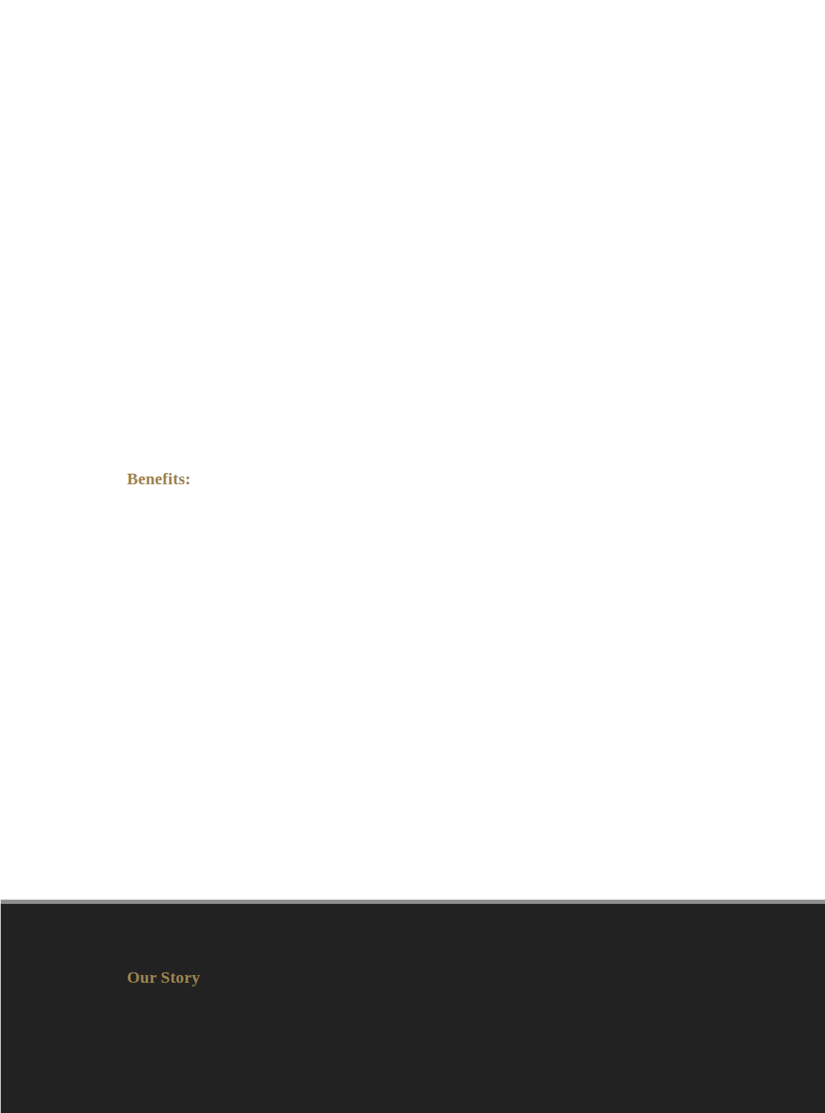Benefits:
Our Story